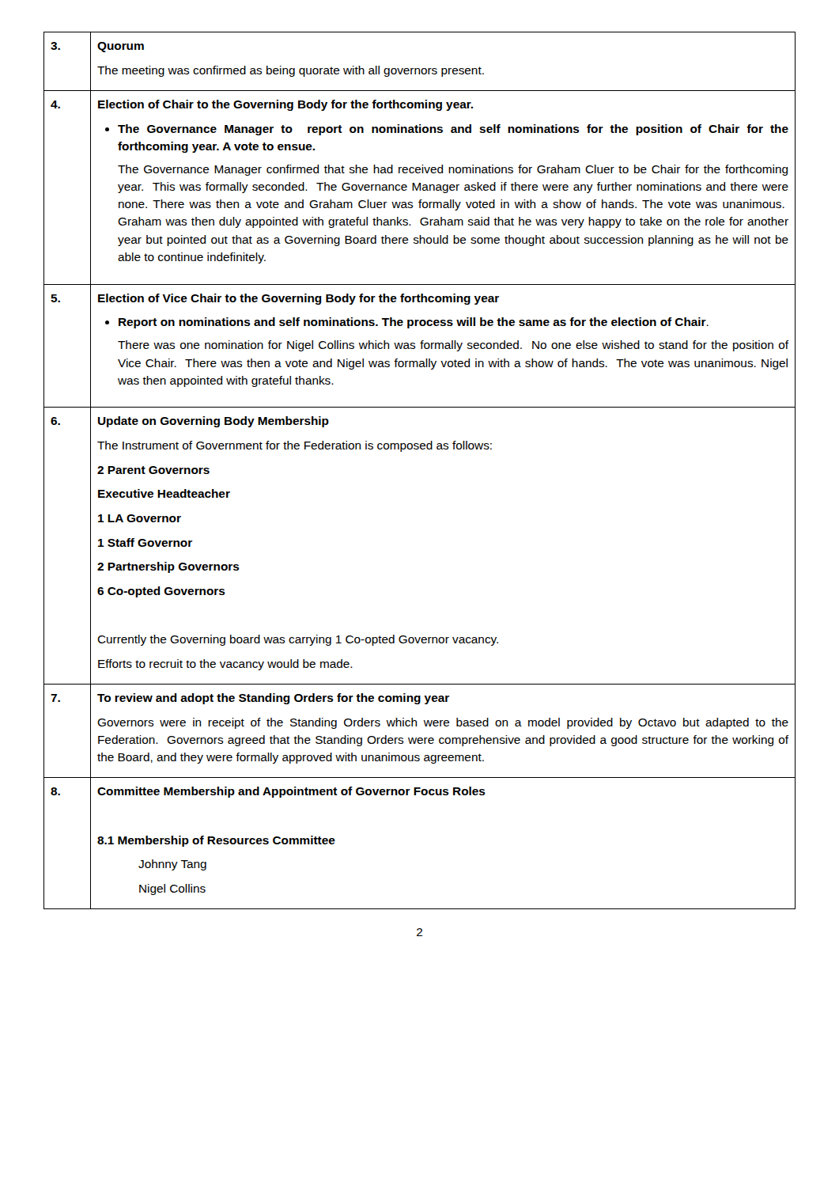| 3. | Quorum The meeting was confirmed as being quorate with all governors present. |
| 4. | Election of Chair to the Governing Body for the forthcoming year. The Governance Manager to report on nominations and self nominations for the position of Chair for the forthcoming year. A vote to ensue. The Governance Manager confirmed that she had received nominations for Graham Cluer to be Chair for the forthcoming year. This was formally seconded. The Governance Manager asked if there were any further nominations and there were none. There was then a vote and Graham Cluer was formally voted in with a show of hands. The vote was unanimous. Graham was then duly appointed with grateful thanks. Graham said that he was very happy to take on the role for another year but pointed out that as a Governing Board there should be some thought about succession planning as he will not be able to continue indefinitely. |
| 5. | Election of Vice Chair to the Governing Body for the forthcoming year Report on nominations and self nominations. The process will be the same as for the election of Chair . There was one nomination for Nigel Collins which was formally seconded. No one else wished to stand for the position of Vice Chair. There was then a vote and Nigel was formally voted in with a show of hands. The vote was unanimous. Nigel was then appointed with grateful thanks. |
| 6. | Update on Governing Body Membership The Instrument of Government for the Federation is composed as follows: 2 Parent Governors Executive Headteacher 1 LA Governor 1 Staff Governor 2 Partnership Governors 6 Co-opted Governors Currently the Governing board was carrying 1 Co-opted Governor vacancy. Efforts to recruit to the vacancy would be made. |
| 7. | To review and adopt the Standing Orders for the coming year Governors were in receipt of the Standing Orders which were based on a model provided by Octavo but adapted to the Federation. Governors agreed that the Standing Orders were comprehensive and provided a good structure for the working of the Board, and they were formally approved with unanimous agreement. |
| 8. | Committee Membership and Appointment of Governor Focus Roles 8.1 Membership of Resources Committee Johnny Tang Nigel Collins |
2